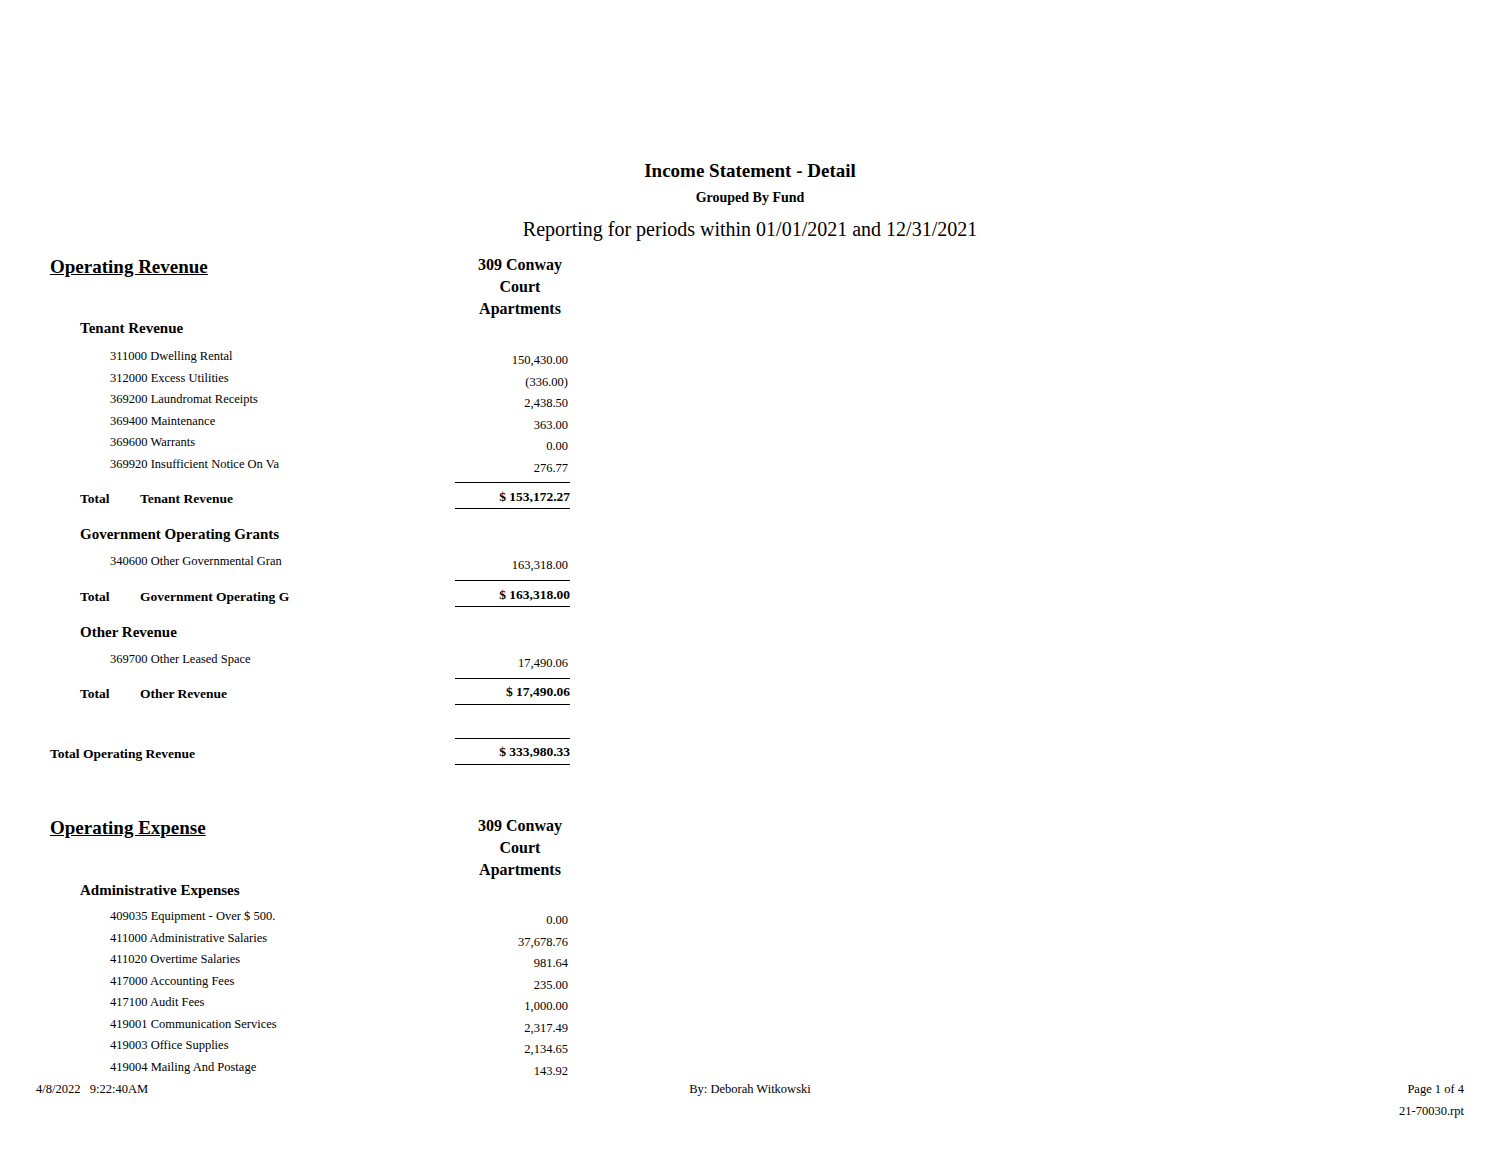Income Statement - Detail
Grouped By Fund
Reporting for periods within 01/01/2021 and 12/31/2021
Operating Revenue
309 Conway
Court
Apartments
Tenant Revenue
311000 Dwelling Rental
150,430.00
312000 Excess Utilities
(336.00)
369200 Laundromat Receipts
2,438.50
369400 Maintenance
363.00
369600 Warrants
0.00
369920 Insufficient Notice On Va
276.77
Total
Tenant Revenue
$ 153,172.27
Government Operating Grants
340600 Other Governmental Gran
163,318.00
Total
Government Operating G
$ 163,318.00
Other Revenue
369700 Other Leased Space
17,490.06
Total
Other Revenue
$ 17,490.06
Total Operating Revenue
$ 333,980.33
Operating Expense
309 Conway
Court
Apartments
Administrative Expenses
409035 Equipment - Over $ 500.
0.00
411000 Administrative Salaries
37,678.76
411020 Overtime Salaries
981.64
417000 Accounting Fees
235.00
417100 Audit Fees
1,000.00
419001 Communication Services
2,317.49
419003 Office Supplies
2,134.65
419004 Mailing And Postage
143.92
4/8/2022 9:22:40AM
By: Deborah Witkowski
Page 1 of 4
21-70030.rpt